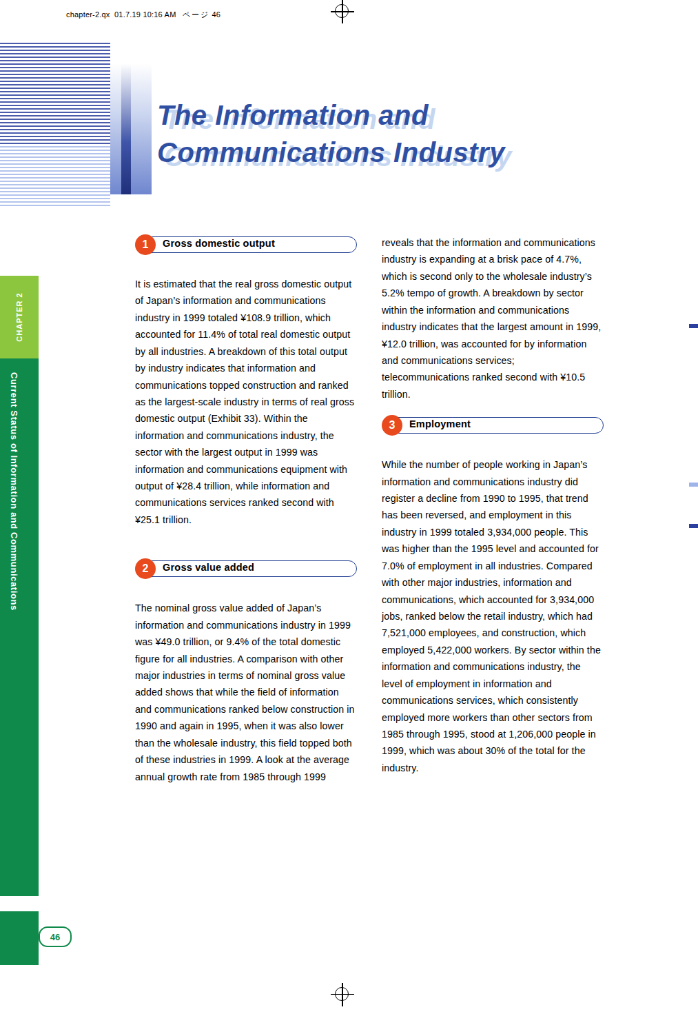chapter-2.qx 01.7.19 10:16 AM ページ 46
The Information and
Communications Industry
The Information and
Communications Industry
CHAPTER 2
Current Status of Information and Communications
46
1
Gross domestic output
It is estimated that the real gross domestic output of Japan’s information and communications industry in 1999 totaled ¥108.9 trillion, which accounted for 11.4% of total real domestic output by all industries. A breakdown of this total output by industry indicates that information and communications topped construction and ranked as the largest-scale industry in terms of real gross domestic output (Exhibit 33). Within the information and communications industry, the sector with the largest output in 1999 was information and communications equipment with output of ¥28.4 trillion, while information and communications services ranked second with ¥25.1 trillion.
2
Gross value added
The nominal gross value added of Japan’s information and communications industry in 1999 was ¥49.0 trillion, or 9.4% of the total domestic figure for all industries. A comparison with other major industries in terms of nominal gross value added shows that while the field of information and communications ranked below construction in 1990 and again in 1995, when it was also lower than the wholesale industry, this field topped both of these industries in 1999. A look at the average annual growth rate from 1985 through 1999
reveals that the information and communications industry is expanding at a brisk pace of 4.7%, which is second only to the wholesale industry’s 5.2% tempo of growth. A breakdown by sector within the information and communications industry indicates that the largest amount in 1999, ¥12.0 trillion, was accounted for by information and communications services; telecommunications ranked second with ¥10.5 trillion.
3
Employment
While the number of people working in Japan’s information and communications industry did register a decline from 1990 to 1995, that trend has been reversed, and employment in this industry in 1999 totaled 3,934,000 people. This was higher than the 1995 level and accounted for 7.0% of employment in all industries. Compared with other major industries, information and communications, which accounted for 3,934,000 jobs, ranked below the retail industry, which had 7,521,000 employees, and construction, which employed 5,422,000 workers. By sector within the information and communications industry, the level of employment in information and communications services, which consistently employed more workers than other sectors from 1985 through 1995, stood at 1,206,000 people in 1999, which was about 30% of the total for the industry.